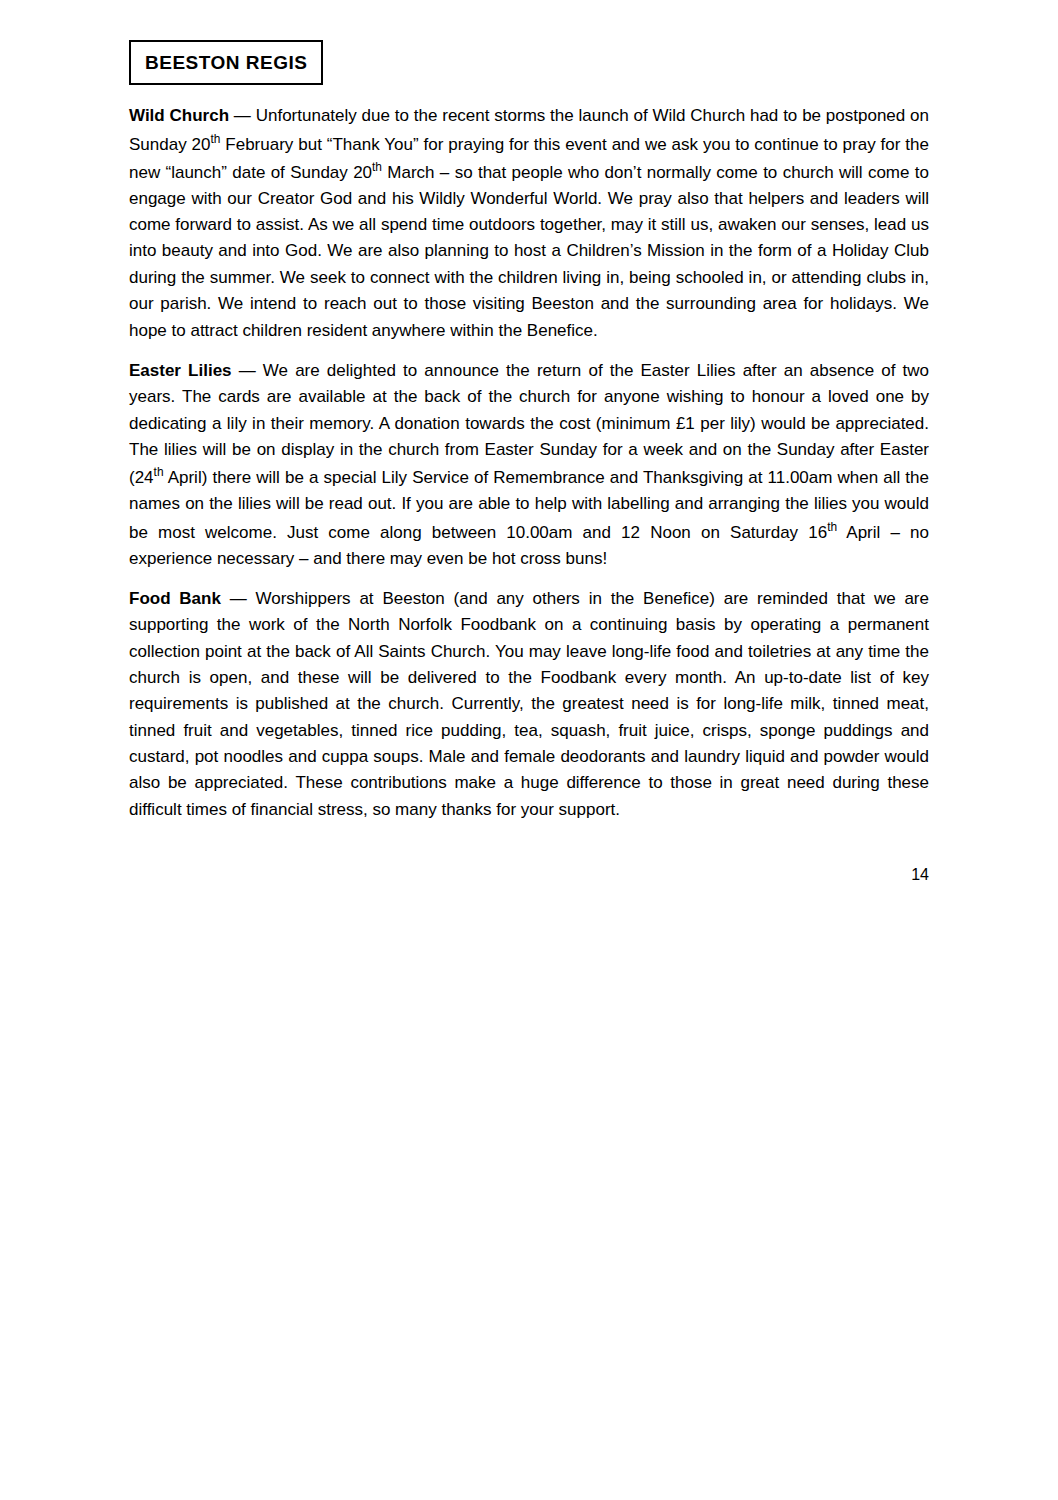BEESTON REGIS
Wild Church — Unfortunately due to the recent storms the launch of Wild Church had to be postponed on Sunday 20th February but “Thank You” for praying for this event and we ask you to continue to pray for the new “launch” date of Sunday 20th March – so that people who don’t normally come to church will come to engage with our Creator God and his Wildly Wonderful World. We pray also that helpers and leaders will come forward to assist. As we all spend time outdoors together, may it still us, awaken our senses, lead us into beauty and into God. We are also planning to host a Children’s Mission in the form of a Holiday Club during the summer. We seek to connect with the children living in, being schooled in, or attending clubs in, our parish. We intend to reach out to those visiting Beeston and the surrounding area for holidays. We hope to attract children resident anywhere within the Benefice.
Easter Lilies — We are delighted to announce the return of the Easter Lilies after an absence of two years. The cards are available at the back of the church for anyone wishing to honour a loved one by dedicating a lily in their memory. A donation towards the cost (minimum £1 per lily) would be appreciated. The lilies will be on display in the church from Easter Sunday for a week and on the Sunday after Easter (24th April) there will be a special Lily Service of Remembrance and Thanksgiving at 11.00am when all the names on the lilies will be read out. If you are able to help with labelling and arranging the lilies you would be most welcome. Just come along between 10.00am and 12 Noon on Saturday 16th April – no experience necessary – and there may even be hot cross buns!
Food Bank — Worshippers at Beeston (and any others in the Benefice) are reminded that we are supporting the work of the North Norfolk Foodbank on a continuing basis by operating a permanent collection point at the back of All Saints Church. You may leave long-life food and toiletries at any time the church is open, and these will be delivered to the Foodbank every month. An up-to-date list of key requirements is published at the church. Currently, the greatest need is for long-life milk, tinned meat, tinned fruit and vegetables, tinned rice pudding, tea, squash, fruit juice, crisps, sponge puddings and custard, pot noodles and cuppa soups. Male and female deodorants and laundry liquid and powder would also be appreciated. These contributions make a huge difference to those in great need during these difficult times of financial stress, so many thanks for your support.
14